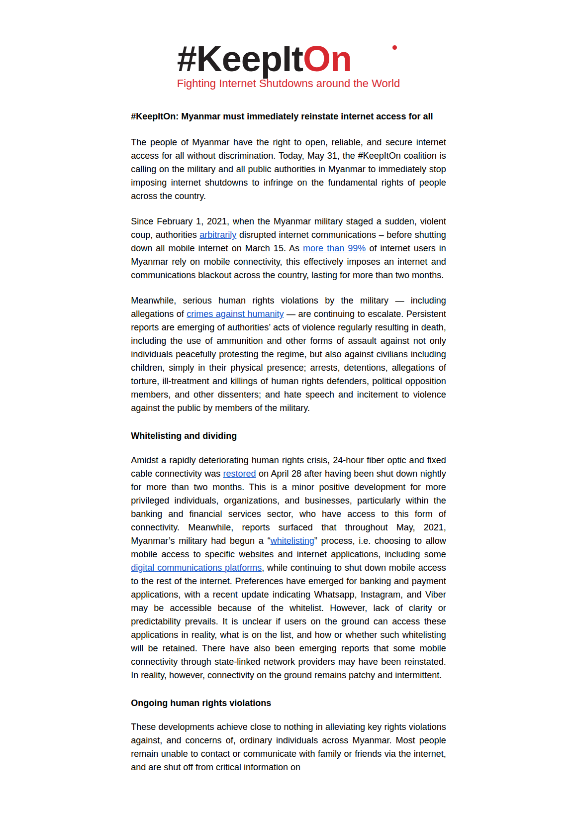#KeepIt On
Fighting Internet Shutdowns around the World
#KeepItOn: Myanmar must immediately reinstate internet access for all
The people of Myanmar have the right to open, reliable, and secure internet access for all without discrimination. Today, May 31, the #KeepItOn coalition is calling on the military and all public authorities in Myanmar to immediately stop imposing internet shutdowns to infringe on the fundamental rights of people across the country.
Since February 1, 2021, when the Myanmar military staged a sudden, violent coup, authorities arbitrarily disrupted internet communications – before shutting down all mobile internet on March 15. As more than 99% of internet users in Myanmar rely on mobile connectivity, this effectively imposes an internet and communications blackout across the country, lasting for more than two months.
Meanwhile, serious human rights violations by the military — including allegations of crimes against humanity — are continuing to escalate. Persistent reports are emerging of authorities’ acts of violence regularly resulting in death, including the use of ammunition and other forms of assault against not only individuals peacefully protesting the regime, but also against civilians including children, simply in their physical presence; arrests, detentions, allegations of torture, ill-treatment and killings of human rights defenders, political opposition members, and other dissenters; and hate speech and incitement to violence against the public by members of the military.
Whitelisting and dividing
Amidst a rapidly deteriorating human rights crisis, 24-hour fiber optic and fixed cable connectivity was restored on April 28 after having been shut down nightly for more than two months. This is a minor positive development for more privileged individuals, organizations, and businesses, particularly within the banking and financial services sector, who have access to this form of connectivity. Meanwhile, reports surfaced that throughout May, 2021, Myanmar’s military had begun a “whitelisting” process, i.e. choosing to allow mobile access to specific websites and internet applications, including some digital communications platforms, while continuing to shut down mobile access to the rest of the internet. Preferences have emerged for banking and payment applications, with a recent update indicating Whatsapp, Instagram, and Viber may be accessible because of the whitelist. However, lack of clarity or predictability prevails. It is unclear if users on the ground can access these applications in reality, what is on the list, and how or whether such whitelisting will be retained. There have also been emerging reports that some mobile connectivity through state-linked network providers may have been reinstated. In reality, however, connectivity on the ground remains patchy and intermittent.
Ongoing human rights violations
These developments achieve close to nothing in alleviating key rights violations against, and concerns of, ordinary individuals across Myanmar. Most people remain unable to contact or communicate with family or friends via the internet, and are shut off from critical information on